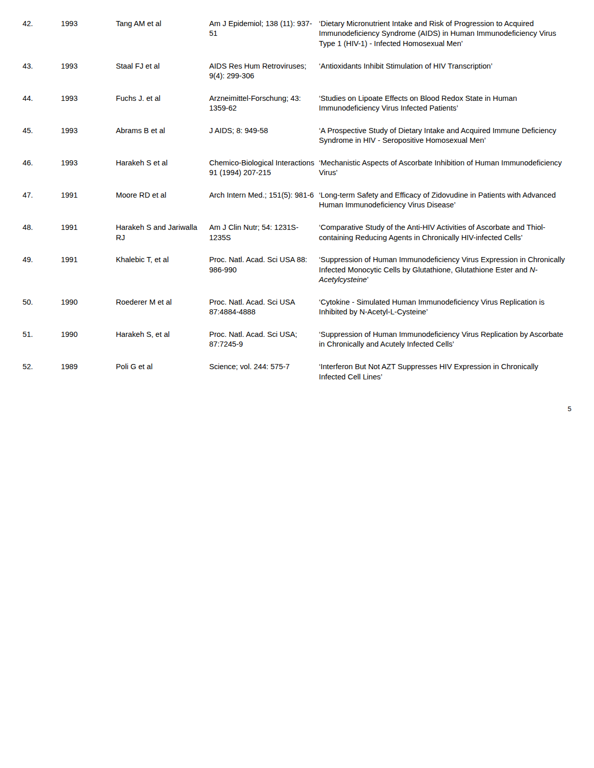| 42. | 1993 | Tang AM et al | Am J Epidemiol; 138 (11): 937-51 | ‘Dietary Micronutrient Intake and Risk of Progression to Acquired Immunodeficiency Syndrome (AIDS) in Human Immunodeficiency Virus Type 1 (HIV-1) - Infected Homosexual Men’ |
| 43. | 1993 | Staal FJ et al | AIDS Res Hum Retroviruses; 9(4): 299-306 | ‘Antioxidants Inhibit Stimulation of HIV Transcription’ |
| 44. | 1993 | Fuchs J. et al | Arzneimittel-Forschung; 43: 1359-62 | ‘Studies on Lipoate Effects on Blood Redox State in Human Immunodeficiency Virus Infected Patients’ |
| 45. | 1993 | Abrams B et al | J AIDS; 8: 949-58 | ‘A Prospective Study of Dietary Intake and Acquired Immune Deficiency Syndrome in HIV - Seropositive Homosexual Men’ |
| 46. | 1993 | Harakeh S et al | Chemico-Biological Interactions 91 (1994) 207-215 | ‘Mechanistic Aspects of Ascorbate Inhibition of Human Immunodeficiency Virus’ |
| 47. | 1991 | Moore RD et al | Arch Intern Med.; 151(5): 981-6 | ‘Long-term Safety and Efficacy of Zidovudine in Patients with Advanced Human Immunodeficiency Virus Disease’ |
| 48. | 1991 | Harakeh S and Jariwalla RJ | Am J Clin Nutr; 54: 1231S-1235S | ‘Comparative Study of the Anti-HIV Activities of Ascorbate and Thiol-containing Reducing Agents in Chronically HIV-infected Cells’ |
| 49. | 1991 | Khalebic T, et al | Proc. Natl. Acad. Sci USA 88: 986-990 | ‘Suppression of Human Immunodeficiency Virus Expression in Chronically Infected Monocytic Cells by Glutathione, Glutathione Ester and N-Acetylcysteine ’ |
| 50. | 1990 | Roederer M et al | Proc. Natl. Acad. Sci USA 87:4884-4888 | ‘Cytokine - Simulated Human Immunodeficiency Virus Replication is Inhibited by N-Acetyl-L-Cysteine’ |
| 51. | 1990 | Harakeh S, et al | Proc. Natl. Acad. Sci USA; 87:7245-9 | ‘Suppression of Human Immunodeficiency Virus Replication by Ascorbate in Chronically and Acutely Infected Cells’ |
| 52. | 1989 | Poli G et al | Science; vol. 244: 575-7 | ‘Interferon But Not AZT Suppresses HIV Expression in Chronically Infected Cell Lines’ |
5